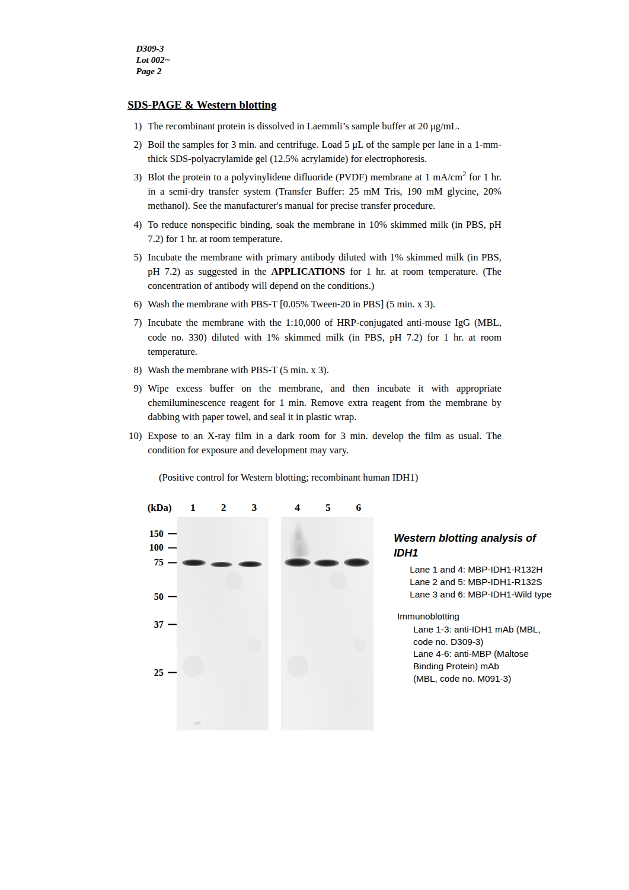D309-3
Lot 002~
Page 2
SDS-PAGE & Western blotting
The recombinant protein is dissolved in Laemmli’s sample buffer at 20 μg/mL.
Boil the samples for 3 min. and centrifuge. Load 5 μL of the sample per lane in a 1-mm-thick SDS-polyacrylamide gel (12.5% acrylamide) for electrophoresis.
Blot the protein to a polyvinylidene difluoride (PVDF) membrane at 1 mA/cm2 for 1 hr. in a semi-dry transfer system (Transfer Buffer: 25 mM Tris, 190 mM glycine, 20% methanol). See the manufacturer's manual for precise transfer procedure.
To reduce nonspecific binding, soak the membrane in 10% skimmed milk (in PBS, pH 7.2) for 1 hr. at room temperature.
Incubate the membrane with primary antibody diluted with 1% skimmed milk (in PBS, pH 7.2) as suggested in the APPLICATIONS for 1 hr. at room temperature. (The concentration of antibody will depend on the conditions.)
Wash the membrane with PBS-T [0.05% Tween-20 in PBS] (5 min. x 3).
Incubate the membrane with the 1:10,000 of HRP-conjugated anti-mouse IgG (MBL, code no. 330) diluted with 1% skimmed milk (in PBS, pH 7.2) for 1 hr. at room temperature.
Wash the membrane with PBS-T (5 min. x 3).
Wipe excess buffer on the membrane, and then incubate it with appropriate chemiluminescence reagent for 1 min. Remove extra reagent from the membrane by dabbing with paper towel, and seal it in plastic wrap.
Expose to an X-ray film in a dark room for 3 min. develop the film as usual. The condition for exposure and development may vary.
(Positive control for Western blotting; recombinant human IDH1)
(kDa)
123 456
150
100
75
50
37
25
Western blotting analysis of IDH1
Lane 1 and 4: MBP-IDH1-R132H
Lane 2 and 5: MBP-IDH1-R132S
Lane 3 and 6: MBP-IDH1-Wild type
Immunoblotting
Lane 1-3: anti-IDH1 mAb (MBL, code no. D309-3)
Lane 4-6: anti-MBP (Maltose Binding Protein) mAb
(MBL, code no. M091-3)